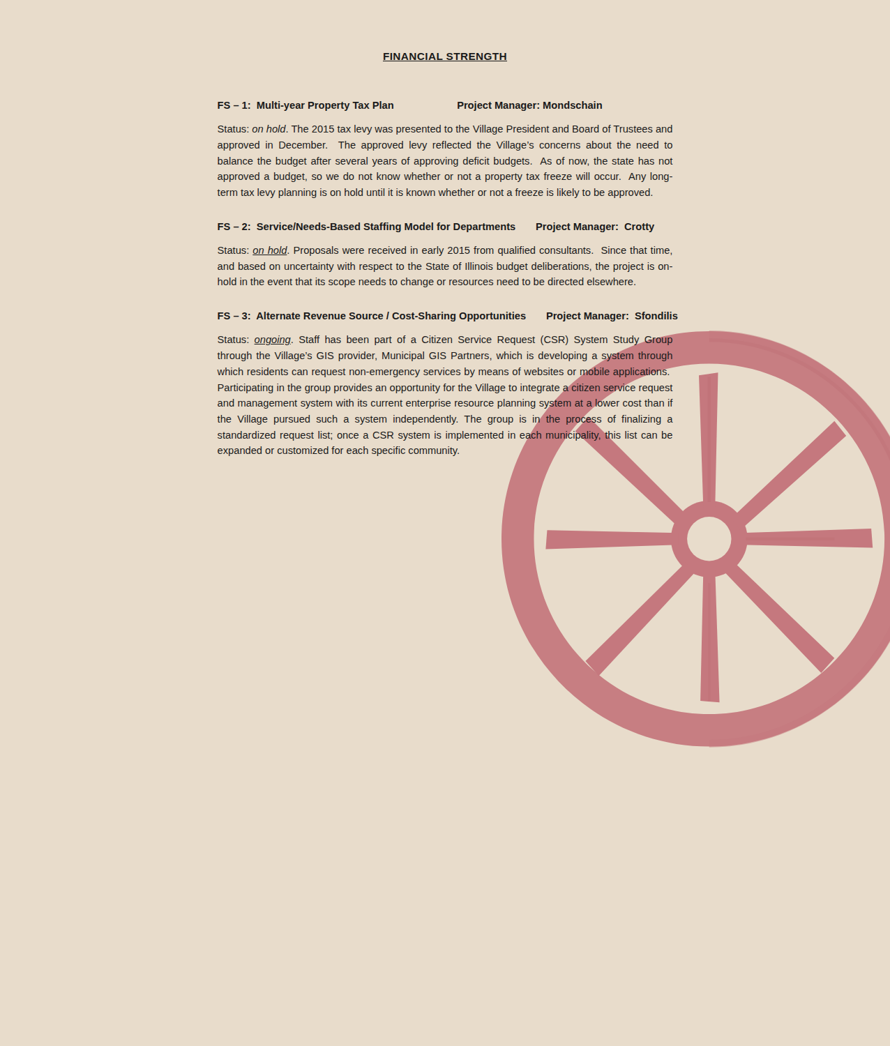FINANCIAL STRENGTH
FS – 1: Multi-year Property Tax Plan Project Manager: Mondschain
Status: on hold. The 2015 tax levy was presented to the Village President and Board of Trustees and approved in December. The approved levy reflected the Village’s concerns about the need to balance the budget after several years of approving deficit budgets. As of now, the state has not approved a budget, so we do not know whether or not a property tax freeze will occur. Any long-term tax levy planning is on hold until it is known whether or not a freeze is likely to be approved.
FS – 2: Service/Needs-Based Staffing Model for Departments Project Manager: Crotty
Status: on hold. Proposals were received in early 2015 from qualified consultants. Since that time, and based on uncertainty with respect to the State of Illinois budget deliberations, the project is on-hold in the event that its scope needs to change or resources need to be directed elsewhere.
FS – 3: Alternate Revenue Source / Cost-Sharing Opportunities Project Manager: Sfondilis
Status: ongoing. Staff has been part of a Citizen Service Request (CSR) System Study Group through the Village’s GIS provider, Municipal GIS Partners, which is developing a system through which residents can request non-emergency services by means of websites or mobile applications. Participating in the group provides an opportunity for the Village to integrate a citizen service request and management system with its current enterprise resource planning system at a lower cost than if the Village pursued such a system independently. The group is in the process of finalizing a standardized request list; once a CSR system is implemented in each municipality, this list can be expanded or customized for each specific community.